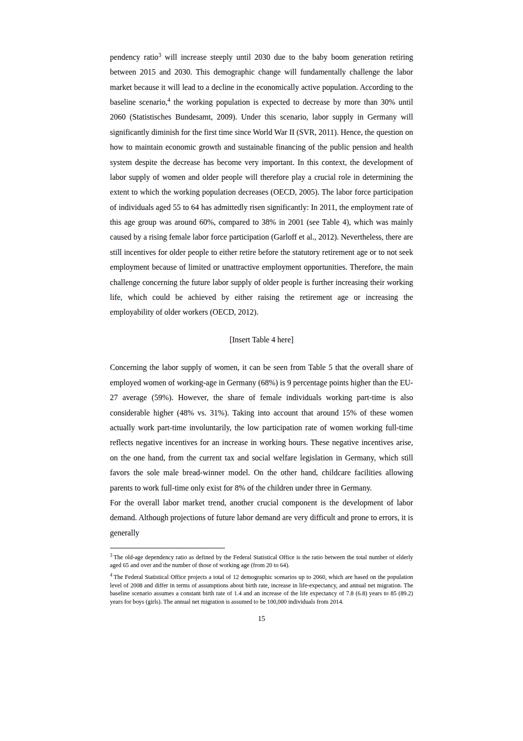pendency ratio3 will increase steeply until 2030 due to the baby boom generation retiring between 2015 and 2030. This demographic change will fundamentally challenge the labor market because it will lead to a decline in the economically active population. According to the baseline scenario,4 the working population is expected to decrease by more than 30% until 2060 (Statistisches Bundesamt, 2009). Under this scenario, labor supply in Germany will significantly diminish for the first time since World War II (SVR, 2011). Hence, the question on how to maintain economic growth and sustainable financing of the public pension and health system despite the decrease has become very important. In this context, the development of labor supply of women and older people will therefore play a crucial role in determining the extent to which the working population decreases (OECD, 2005). The labor force participation of individuals aged 55 to 64 has admittedly risen significantly: In 2011, the employment rate of this age group was around 60%, compared to 38% in 2001 (see Table 4), which was mainly caused by a rising female labor force participation (Garloff et al., 2012). Nevertheless, there are still incentives for older people to either retire before the statutory retirement age or to not seek employment because of limited or unattractive employment opportunities. Therefore, the main challenge concerning the future labor supply of older people is further increasing their working life, which could be achieved by either raising the retirement age or increasing the employability of older workers (OECD, 2012).
[Insert Table 4 here]
Concerning the labor supply of women, it can be seen from Table 5 that the overall share of employed women of working-age in Germany (68%) is 9 percentage points higher than the EU-27 average (59%). However, the share of female individuals working part-time is also considerable higher (48% vs. 31%). Taking into account that around 15% of these women actually work part-time involuntarily, the low participation rate of women working full-time reflects negative incentives for an increase in working hours. These negative incentives arise, on the one hand, from the current tax and social welfare legislation in Germany, which still favors the sole male bread-winner model. On the other hand, childcare facilities allowing parents to work full-time only exist for 8% of the children under three in Germany.
For the overall labor market trend, another crucial component is the development of labor demand. Although projections of future labor demand are very difficult and prone to errors, it is generally
3 The old-age dependency ratio as defined by the Federal Statistical Office is the ratio between the total number of elderly aged 65 and over and the number of those of working age (from 20 to 64).
4 The Federal Statistical Office projects a total of 12 demographic scenarios up to 2060, which are based on the population level of 2008 and differ in terms of assumptions about birth rate, increase in life-expectancy, and annual net migration. The baseline scenario assumes a constant birth rate of 1.4 and an increase of the life expectancy of 7.8 (6.8) years to 85 (89.2) years for boys (girls). The annual net migration is assumed to be 100,000 individuals from 2014.
15